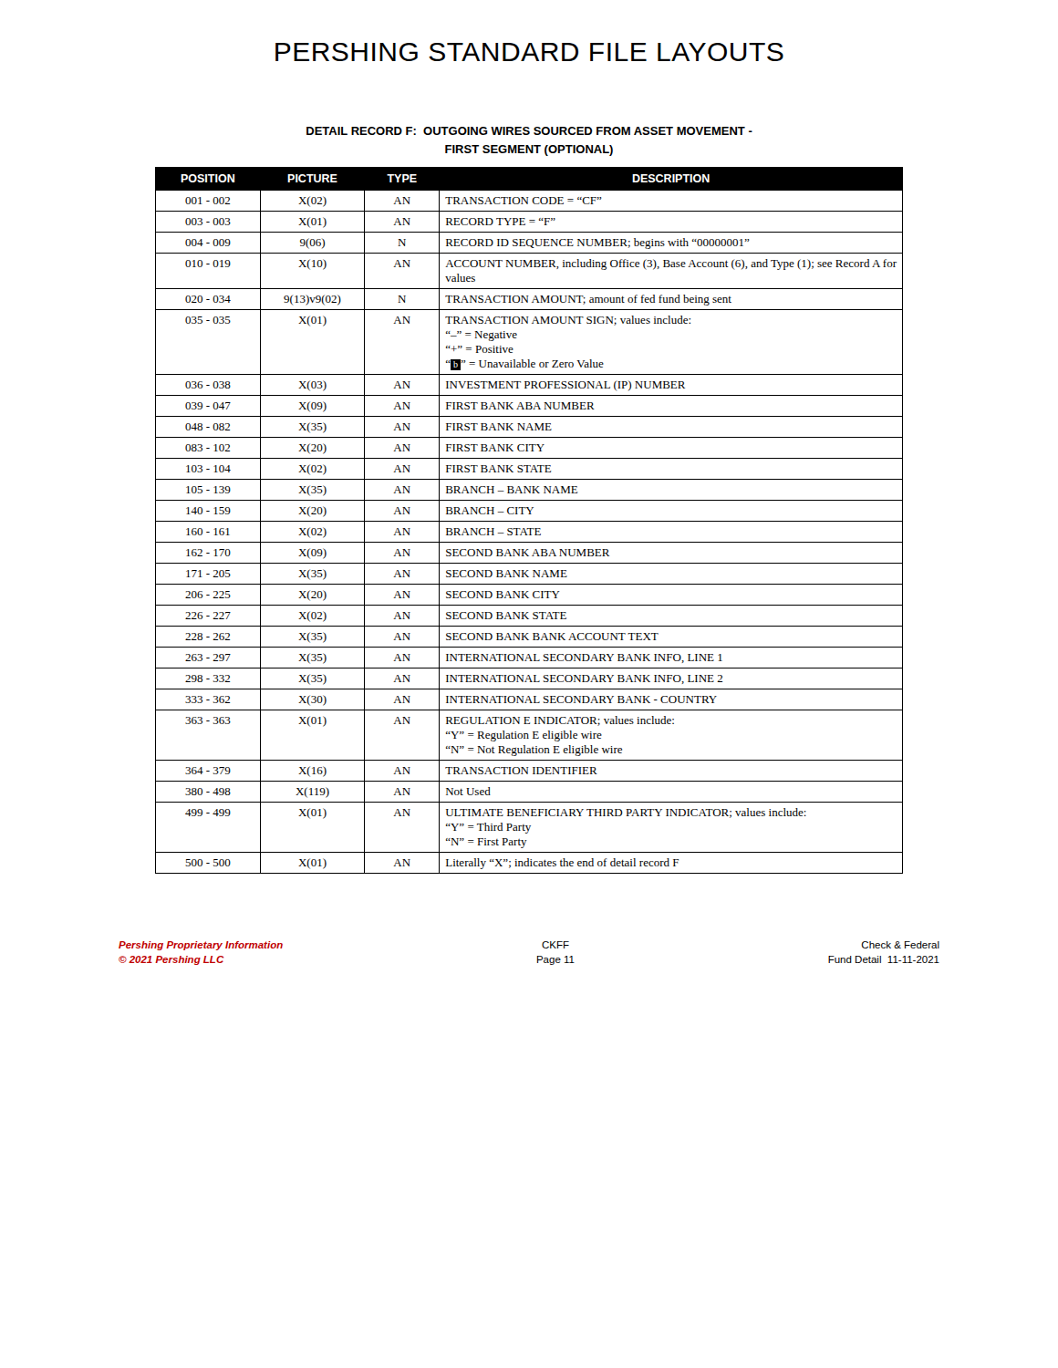PERSHING STANDARD FILE LAYOUTS
DETAIL RECORD F: OUTGOING WIRES SOURCED FROM ASSET MOVEMENT -
FIRST SEGMENT (OPTIONAL)
| POSITION | PICTURE | TYPE | DESCRIPTION |
| --- | --- | --- | --- |
| 001 - 002 | X(02) | AN | TRANSACTION CODE = “CF” |
| 003 - 003 | X(01) | AN | RECORD TYPE = “F” |
| 004 - 009 | 9(06) | N | RECORD ID SEQUENCE NUMBER; begins with “00000001” |
| 010 - 019 | X(10) | AN | ACCOUNT NUMBER, including Office (3), Base Account (6), and Type (1); see Record A for values |
| 020 - 034 | 9(13)v9(02) | N | TRANSACTION AMOUNT; amount of fed fund being sent |
| 035 - 035 | X(01) | AN | TRANSACTION AMOUNT SIGN; values include: “–” = Negative “+” = Positive “ b ” = Unavailable or Zero Value |
| 036 - 038 | X(03) | AN | INVESTMENT PROFESSIONAL (IP) NUMBER |
| 039 - 047 | X(09) | AN | FIRST BANK ABA NUMBER |
| 048 - 082 | X(35) | AN | FIRST BANK NAME |
| 083 - 102 | X(20) | AN | FIRST BANK CITY |
| 103 - 104 | X(02) | AN | FIRST BANK STATE |
| 105 - 139 | X(35) | AN | BRANCH – BANK NAME |
| 140 - 159 | X(20) | AN | BRANCH – CITY |
| 160 - 161 | X(02) | AN | BRANCH – STATE |
| 162 - 170 | X(09) | AN | SECOND BANK ABA NUMBER |
| 171 - 205 | X(35) | AN | SECOND BANK NAME |
| 206 - 225 | X(20) | AN | SECOND BANK CITY |
| 226 - 227 | X(02) | AN | SECOND BANK STATE |
| 228 - 262 | X(35) | AN | SECOND BANK BANK ACCOUNT TEXT |
| 263 - 297 | X(35) | AN | INTERNATIONAL SECONDARY BANK INFO, LINE 1 |
| 298 - 332 | X(35) | AN | INTERNATIONAL SECONDARY BANK INFO, LINE 2 |
| 333 - 362 | X(30) | AN | INTERNATIONAL SECONDARY BANK - COUNTRY |
| 363 - 363 | X(01) | AN | REGULATION E INDICATOR; values include: “Y” = Regulation E eligible wire “N” = Not Regulation E eligible wire |
| 364 - 379 | X(16) | AN | TRANSACTION IDENTIFIER |
| 380 - 498 | X(119) | AN | Not Used |
| 499 - 499 | X(01) | AN | ULTIMATE BENEFICIARY THIRD PARTY INDICATOR; values include: “Y” = Third Party “N” = First Party |
| 500 - 500 | X(01) | AN | Literally “X”; indicates the end of detail record F |
Pershing Proprietary Information
© 2021 Pershing LLC
CKFF
Page 11
Check & Federal
Fund Detail 11-11-2021